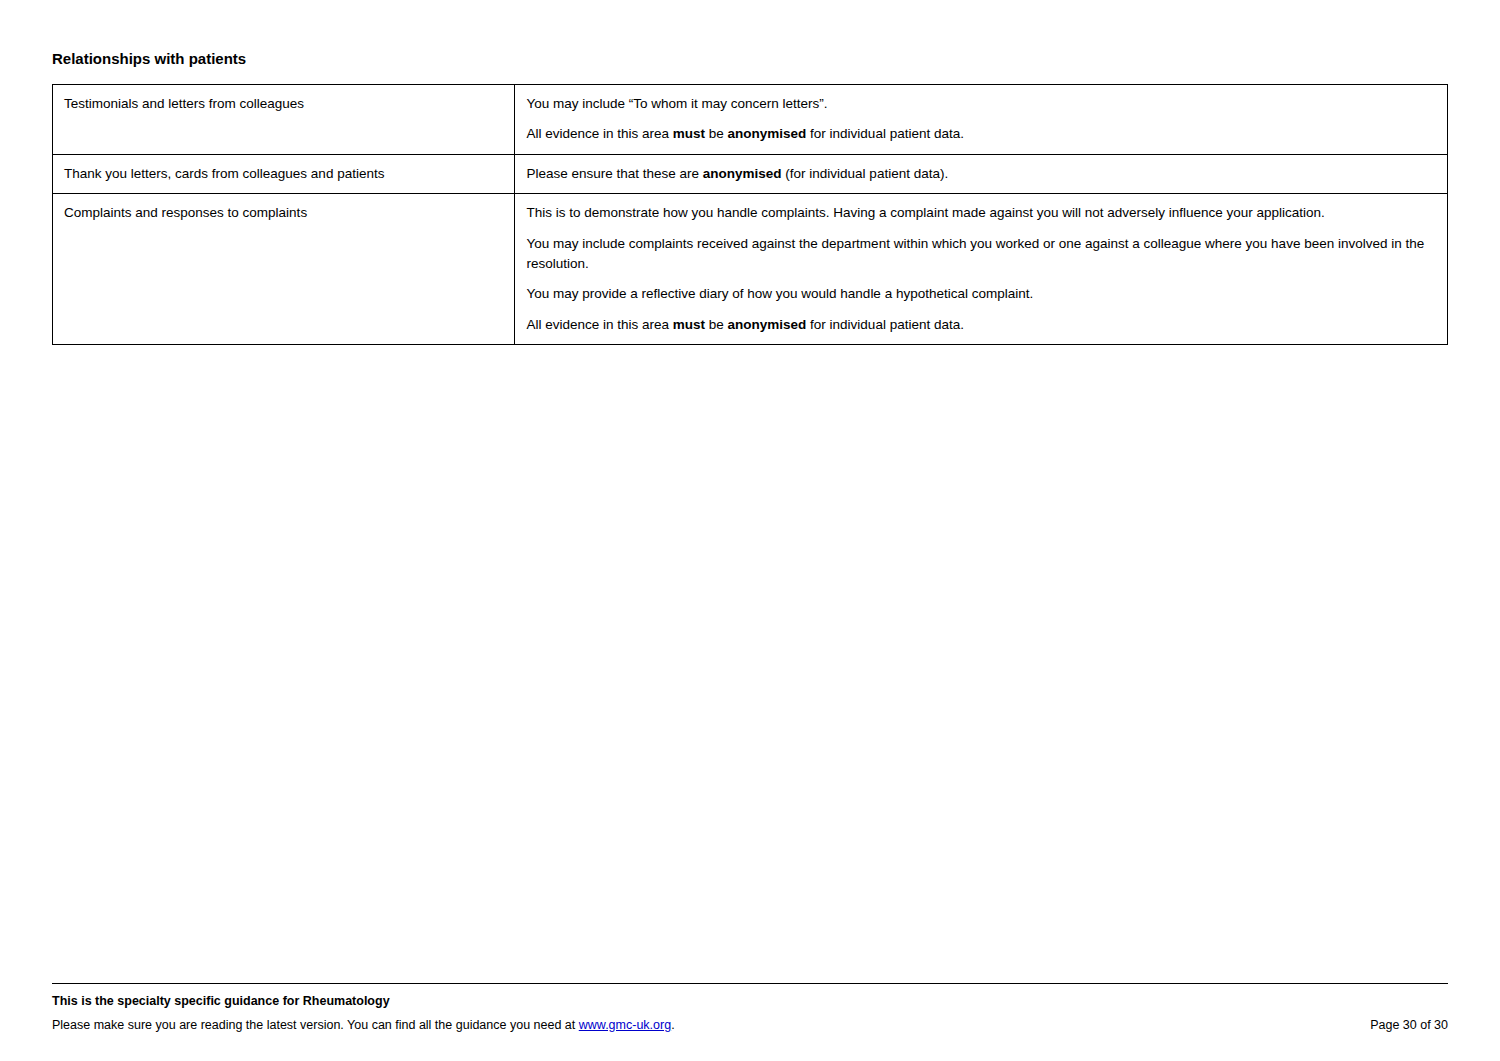Relationships with patients
| Testimonials and letters from colleagues | You may include “To whom it may concern letters”. All evidence in this area must be anonymised for individual patient data. |
| Thank you letters, cards from colleagues and patients | Please ensure that these are anonymised (for individual patient data). |
| Complaints and responses to complaints | This is to demonstrate how you handle complaints. Having a complaint made against you will not adversely influence your application. You may include complaints received against the department within which you worked or one against a colleague where you have been involved in the resolution. You may provide a reflective diary of how you would handle a hypothetical complaint. All evidence in this area must be anonymised for individual patient data. |
This is the specialty specific guidance for Rheumatology
Please make sure you are reading the latest version. You can find all the guidance you need at www.gmc-uk.org. Page 30 of 30